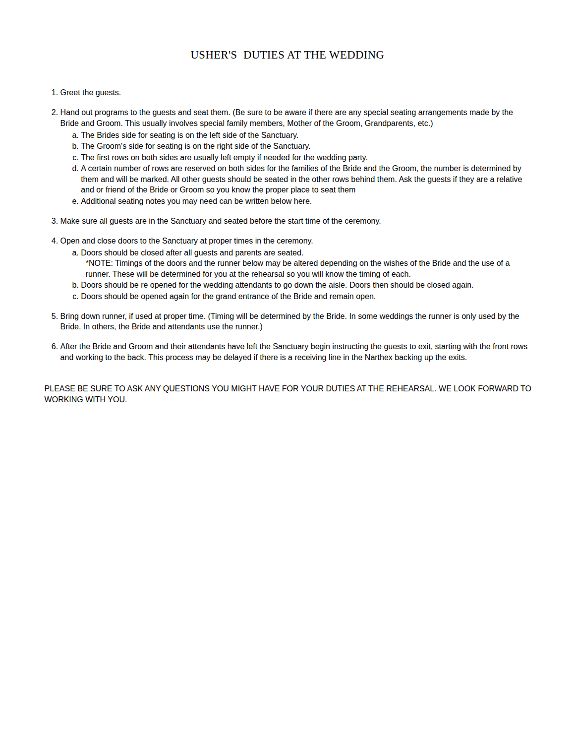USHER'S DUTIES AT THE WEDDING
Greet the guests.
Hand out programs to the guests and seat them. (Be sure to be aware if there are any special seating arrangements made by the Bride and Groom. This usually involves special family members, Mother of the Groom, Grandparents, etc.)
The Brides side for seating is on the left side of the Sanctuary.
The Groom's side for seating is on the right side of the Sanctuary.
The first rows on both sides are usually left empty if needed for the wedding party.
A certain number of rows are reserved on both sides for the families of the Bride and the Groom, the number is determined by them and will be marked. All other guests should be seated in the other rows behind them. Ask the guests if they are a relative and or friend of the Bride or Groom so you know the proper place to seat them
Additional seating notes you may need can be written below here.
Make sure all guests are in the Sanctuary and seated before the start time of the ceremony.
Open and close doors to the Sanctuary at proper times in the ceremony.
Doors should be closed after all guests and parents are seated. *NOTE: Timings of the doors and the runner below may be altered depending on the wishes of the Bride and the use of a runner. These will be determined for you at the rehearsal so you will know the timing of each.
Doors should be re opened for the wedding attendants to go down the aisle. Doors then should be closed again.
Doors should be opened again for the grand entrance of the Bride and remain open.
Bring down runner, if used at proper time. (Timing will be determined by the Bride. In some weddings the runner is only used by the Bride. In others, the Bride and attendants use the runner.)
After the Bride and Groom and their attendants have left the Sanctuary begin instructing the guests to exit, starting with the front rows and working to the back. This process may be delayed if there is a receiving line in the Narthex backing up the exits.
Please be sure to ask any questions you might have for your duties at the rehearsal. We look forward to working with you.